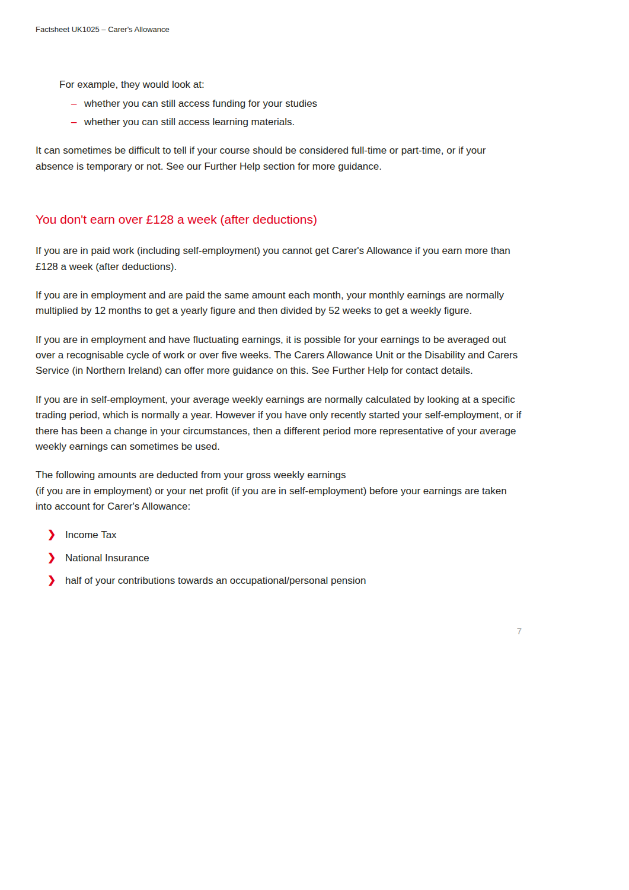Factsheet UK1025 – Carer's Allowance
For example, they would look at:
whether you can still access funding for your studies
whether you can still access learning materials.
It can sometimes be difficult to tell if your course should be considered full-time or part-time, or if your absence is temporary or not. See our Further Help section for more guidance.
You don't earn over £128 a week (after deductions)
If you are in paid work (including self-employment) you cannot get Carer's Allowance if you earn more than £128 a week (after deductions).
If you are in employment and are paid the same amount each month, your monthly earnings are normally multiplied by 12 months to get a yearly figure and then divided by 52 weeks to get a weekly figure.
If you are in employment and have fluctuating earnings, it is possible for your earnings to be averaged out over a recognisable cycle of work or over five weeks. The Carers Allowance Unit or the Disability and Carers Service (in Northern Ireland) can offer more guidance on this. See Further Help for contact details.
If you are in self-employment, your average weekly earnings are normally calculated by looking at a specific trading period, which is normally a year. However if you have only recently started your self-employment, or if there has been a change in your circumstances, then a different period more representative of your average weekly earnings can sometimes be used.
The following amounts are deducted from your gross weekly earnings
(if you are in employment) or your net profit (if you are in self-employment) before your earnings are taken into account for Carer's Allowance:
Income Tax
National Insurance
half of your contributions towards an occupational/personal pension
7